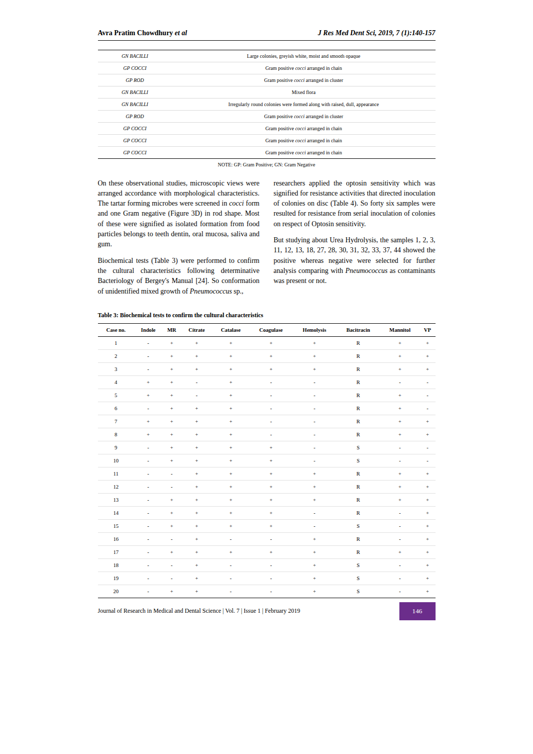Avra Pratim Chowdhury et al
J Res Med Dent Sci, 2019, 7 (1):140-157
| GN BACILLI | Large colonies, greyish white, moist and smooth opaque |
| GP COCCI | Gram positive cocci arranged in chain |
| GP ROD | Gram positive cocci arranged in cluster |
| GN BACILLI | Mixed flora |
| GN BACILLI | Irregularly round colonies were formed along with raised, dull, appearance |
| GP ROD | Gram positive cocci arranged in cluster |
| GP COCCI | Gram positive cocci arranged in chain |
| GP COCCI | Gram positive cocci arranged in chain |
| GP COCCI | Gram positive cocci arranged in chain |
NOTE: GP: Gram Positive; GN: Gram Negative
On these observational studies, microscopic views were arranged accordance with morphological characteristics. The tartar forming microbes were screened in cocci form and one Gram negative (Figure 3D) in rod shape. Most of these were signified as isolated formation from food particles belongs to teeth dentin, oral mucosa, saliva and gum.
Biochemical tests (Table 3) were performed to confirm the cultural characteristics following determinative Bacteriology of Bergey's Manual [24]. So conformation of unidentified mixed growth of Pneumococcus sp.,
researchers applied the optosin sensitivity which was signified for resistance activities that directed inoculation of colonies on disc (Table 4). So forty six samples were resulted for resistance from serial inoculation of colonies on respect of Optosin sensitivity.
But studying about Urea Hydrolysis, the samples 1, 2, 3, 11, 12, 13, 18, 27, 28, 30, 31, 32, 33, 37, 44 showed the positive whereas negative were selected for further analysis comparing with Pneumococcus as contaminants was present or not.
Table 3: Biochemical tests to confirm the cultural characteristics
| Case no. | Indole | MR | Citrate | Catalase | Coagulase | Hemolysis | Bacitracin | Mannitol | VP |
| --- | --- | --- | --- | --- | --- | --- | --- | --- | --- |
| 1 | - | + | + | + | + | + | R | + | + |
| 2 | - | + | + | + | + | + | R | + | + |
| 3 | - | + | + | + | + | + | R | + | + |
| 4 | + | + | - | + | - | - | R | - | - |
| 5 | + | + | - | + | - | - | R | + | - |
| 6 | - | + | + | + | - | - | R | + | - |
| 7 | + | + | + | + | - | - | R | + | + |
| 8 | + | + | + | + | - | - | R | + | + |
| 9 | - | + | + | + | + | - | S | - | - |
| 10 | - | + | + | + | + | - | S | - | - |
| 11 | - | - | + | + | + | + | R | + | + |
| 12 | - | - | + | + | + | + | R | + | + |
| 13 | - | + | + | + | + | + | R | + | + |
| 14 | - | + | + | + | + | - | R | - | + |
| 15 | - | + | + | + | + | - | S | - | + |
| 16 | - | - | + | - | - | + | R | - | + |
| 17 | - | + | + | + | + | + | R | + | + |
| 18 | - | - | + | - | - | + | S | - | + |
| 19 | - | - | + | - | - | + | S | - | + |
| 20 | - | + | + | - | - | + | S | - | + |
Journal of Research in Medical and Dental Science | Vol. 7 | Issue 1 | February 2019
146